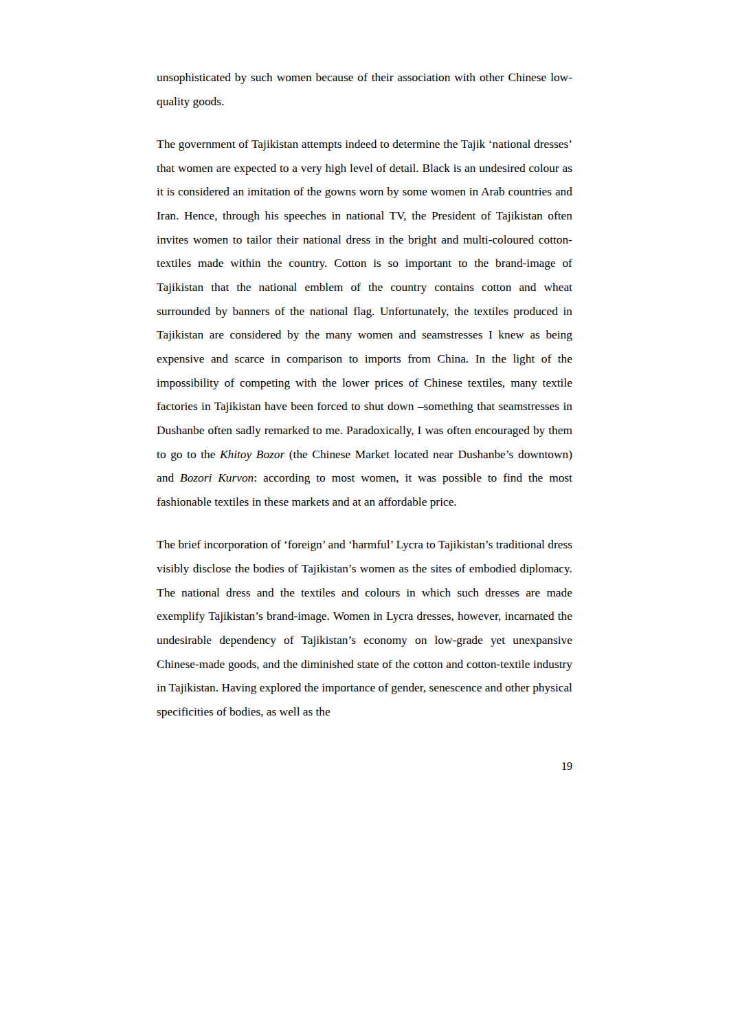unsophisticated by such women because of their association with other Chinese low-quality goods.
The government of Tajikistan attempts indeed to determine the Tajik ‘national dresses’ that women are expected to a very high level of detail. Black is an undesired colour as it is considered an imitation of the gowns worn by some women in Arab countries and Iran. Hence, through his speeches in national TV, the President of Tajikistan often invites women to tailor their national dress in the bright and multi-coloured cotton-textiles made within the country. Cotton is so important to the brand-image of Tajikistan that the national emblem of the country contains cotton and wheat surrounded by banners of the national flag. Unfortunately, the textiles produced in Tajikistan are considered by the many women and seamstresses I knew as being expensive and scarce in comparison to imports from China. In the light of the impossibility of competing with the lower prices of Chinese textiles, many textile factories in Tajikistan have been forced to shut down –something that seamstresses in Dushanbe often sadly remarked to me. Paradoxically, I was often encouraged by them to go to the Khitoy Bozor (the Chinese Market located near Dushanbe’s downtown) and Bozori Kurvon: according to most women, it was possible to find the most fashionable textiles in these markets and at an affordable price.
The brief incorporation of ‘foreign’ and ‘harmful’ Lycra to Tajikistan’s traditional dress visibly disclose the bodies of Tajikistan’s women as the sites of embodied diplomacy. The national dress and the textiles and colours in which such dresses are made exemplify Tajikistan’s brand-image. Women in Lycra dresses, however, incarnated the undesirable dependency of Tajikistan’s economy on low-grade yet unexpansive Chinese-made goods, and the diminished state of the cotton and cotton-textile industry in Tajikistan. Having explored the importance of gender, senescence and other physical specificities of bodies, as well as the
19